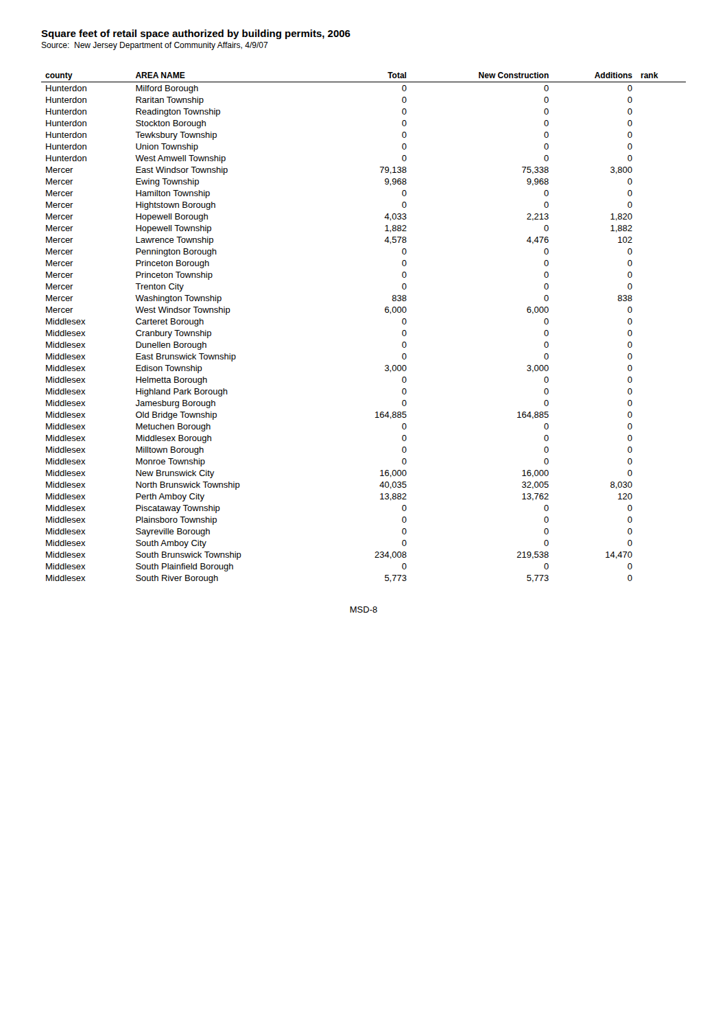Square feet of retail space authorized by building permits, 2006
Source: New Jersey Department of Community Affairs, 4/9/07
| county | AREA NAME | Total | New Construction | Additions | rank |
| --- | --- | --- | --- | --- | --- |
| Hunterdon | Milford Borough | 0 | 0 | 0 | |
| Hunterdon | Raritan Township | 0 | 0 | 0 | |
| Hunterdon | Readington Township | 0 | 0 | 0 | |
| Hunterdon | Stockton Borough | 0 | 0 | 0 | |
| Hunterdon | Tewksbury Township | 0 | 0 | 0 | |
| Hunterdon | Union Township | 0 | 0 | 0 | |
| Hunterdon | West Amwell Township | 0 | 0 | 0 | |
| Mercer | East Windsor Township | 79,138 | 75,338 | 3,800 | |
| Mercer | Ewing Township | 9,968 | 9,968 | 0 | |
| Mercer | Hamilton Township | 0 | 0 | 0 | |
| Mercer | Hightstown Borough | 0 | 0 | 0 | |
| Mercer | Hopewell Borough | 4,033 | 2,213 | 1,820 | |
| Mercer | Hopewell Township | 1,882 | 0 | 1,882 | |
| Mercer | Lawrence Township | 4,578 | 4,476 | 102 | |
| Mercer | Pennington Borough | 0 | 0 | 0 | |
| Mercer | Princeton Borough | 0 | 0 | 0 | |
| Mercer | Princeton Township | 0 | 0 | 0 | |
| Mercer | Trenton City | 0 | 0 | 0 | |
| Mercer | Washington Township | 838 | 0 | 838 | |
| Mercer | West Windsor Township | 6,000 | 6,000 | 0 | |
| Middlesex | Carteret Borough | 0 | 0 | 0 | |
| Middlesex | Cranbury Township | 0 | 0 | 0 | |
| Middlesex | Dunellen Borough | 0 | 0 | 0 | |
| Middlesex | East Brunswick Township | 0 | 0 | 0 | |
| Middlesex | Edison Township | 3,000 | 3,000 | 0 | |
| Middlesex | Helmetta Borough | 0 | 0 | 0 | |
| Middlesex | Highland Park Borough | 0 | 0 | 0 | |
| Middlesex | Jamesburg Borough | 0 | 0 | 0 | |
| Middlesex | Old Bridge Township | 164,885 | 164,885 | 0 | |
| Middlesex | Metuchen Borough | 0 | 0 | 0 | |
| Middlesex | Middlesex Borough | 0 | 0 | 0 | |
| Middlesex | Milltown Borough | 0 | 0 | 0 | |
| Middlesex | Monroe Township | 0 | 0 | 0 | |
| Middlesex | New Brunswick City | 16,000 | 16,000 | 0 | |
| Middlesex | North Brunswick Township | 40,035 | 32,005 | 8,030 | |
| Middlesex | Perth Amboy City | 13,882 | 13,762 | 120 | |
| Middlesex | Piscataway Township | 0 | 0 | 0 | |
| Middlesex | Plainsboro Township | 0 | 0 | 0 | |
| Middlesex | Sayreville Borough | 0 | 0 | 0 | |
| Middlesex | South Amboy City | 0 | 0 | 0 | |
| Middlesex | South Brunswick Township | 234,008 | 219,538 | 14,470 | |
| Middlesex | South Plainfield Borough | 0 | 0 | 0 | |
| Middlesex | South River Borough | 5,773 | 5,773 | 0 | |
MSD-8